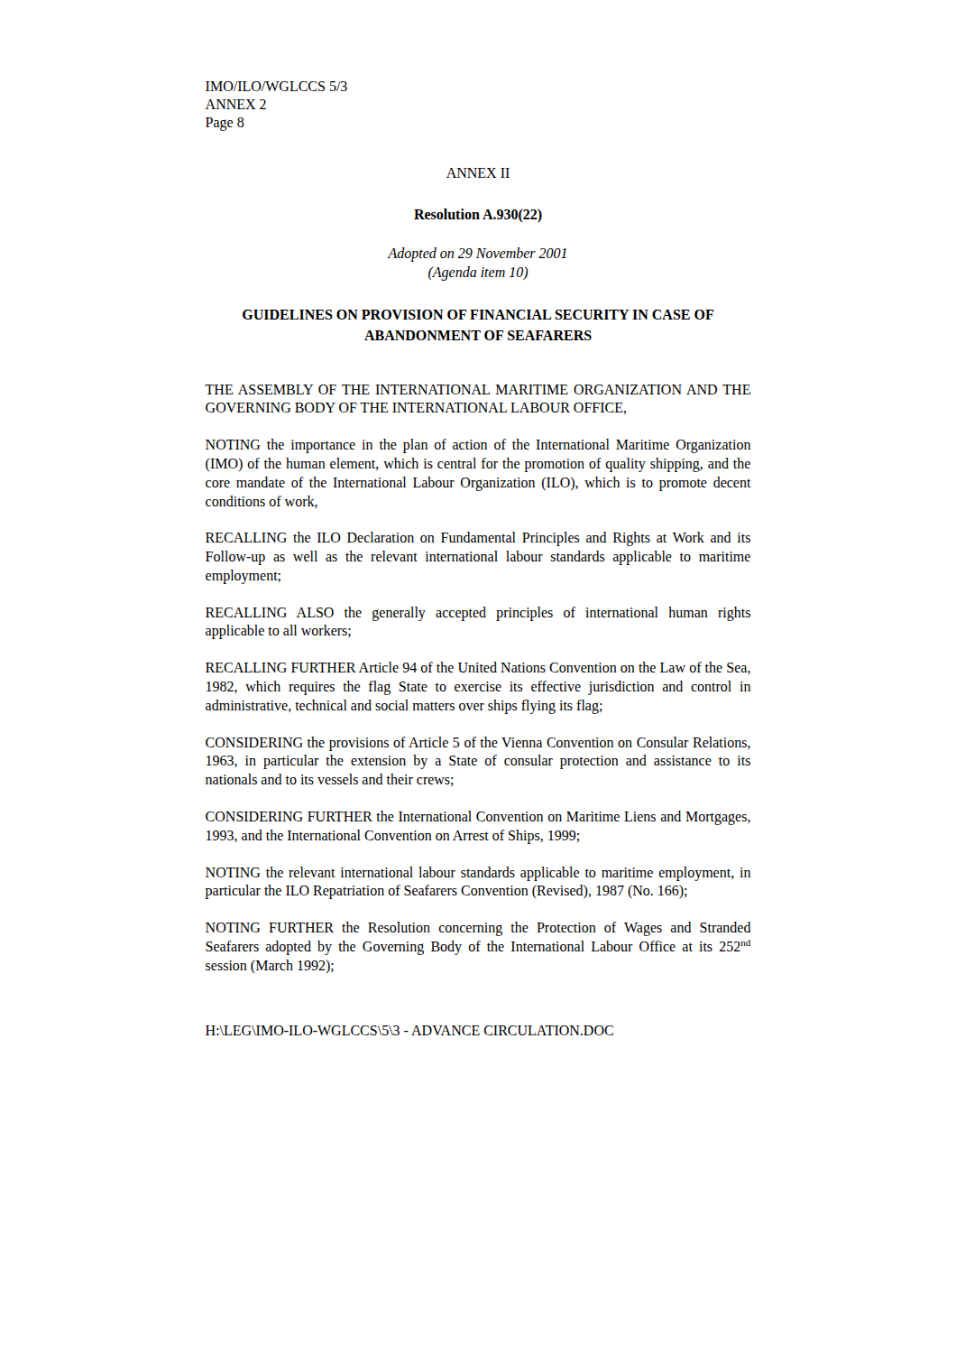IMO/ILO/WGLCCS 5/3
ANNEX 2
Page 8
ANNEX II
Resolution A.930(22)
Adopted on 29 November 2001
(Agenda item 10)
GUIDELINES ON PROVISION OF FINANCIAL SECURITY IN CASE OF
ABANDONMENT OF SEAFARERS
THE ASSEMBLY OF THE INTERNATIONAL MARITIME ORGANIZATION AND THE GOVERNING BODY OF THE INTERNATIONAL LABOUR OFFICE,
NOTING the importance in the plan of action of the International Maritime Organization (IMO) of the human element, which is central for the promotion of quality shipping, and the core mandate of the International Labour Organization (ILO), which is to promote decent conditions of work,
RECALLING the ILO Declaration on Fundamental Principles and Rights at Work and its Follow-up as well as the relevant international labour standards applicable to maritime employment;
RECALLING ALSO the generally accepted principles of international human rights applicable to all workers;
RECALLING FURTHER Article 94 of the United Nations Convention on the Law of the Sea, 1982, which requires the flag State to exercise its effective jurisdiction and control in administrative, technical and social matters over ships flying its flag;
CONSIDERING the provisions of Article 5 of the Vienna Convention on Consular Relations, 1963, in particular the extension by a State of consular protection and assistance to its nationals and to its vessels and their crews;
CONSIDERING FURTHER the International Convention on Maritime Liens and Mortgages, 1993, and the International Convention on Arrest of Ships, 1999;
NOTING the relevant international labour standards applicable to maritime employment, in particular the ILO Repatriation of Seafarers Convention (Revised), 1987 (No. 166);
NOTING FURTHER the Resolution concerning the Protection of Wages and Stranded Seafarers adopted by the Governing Body of the International Labour Office at its 252nd session (March 1992);
H:\LEG\IMO-ILO-WGLCCS\5\3 - ADVANCE CIRCULATION.DOC